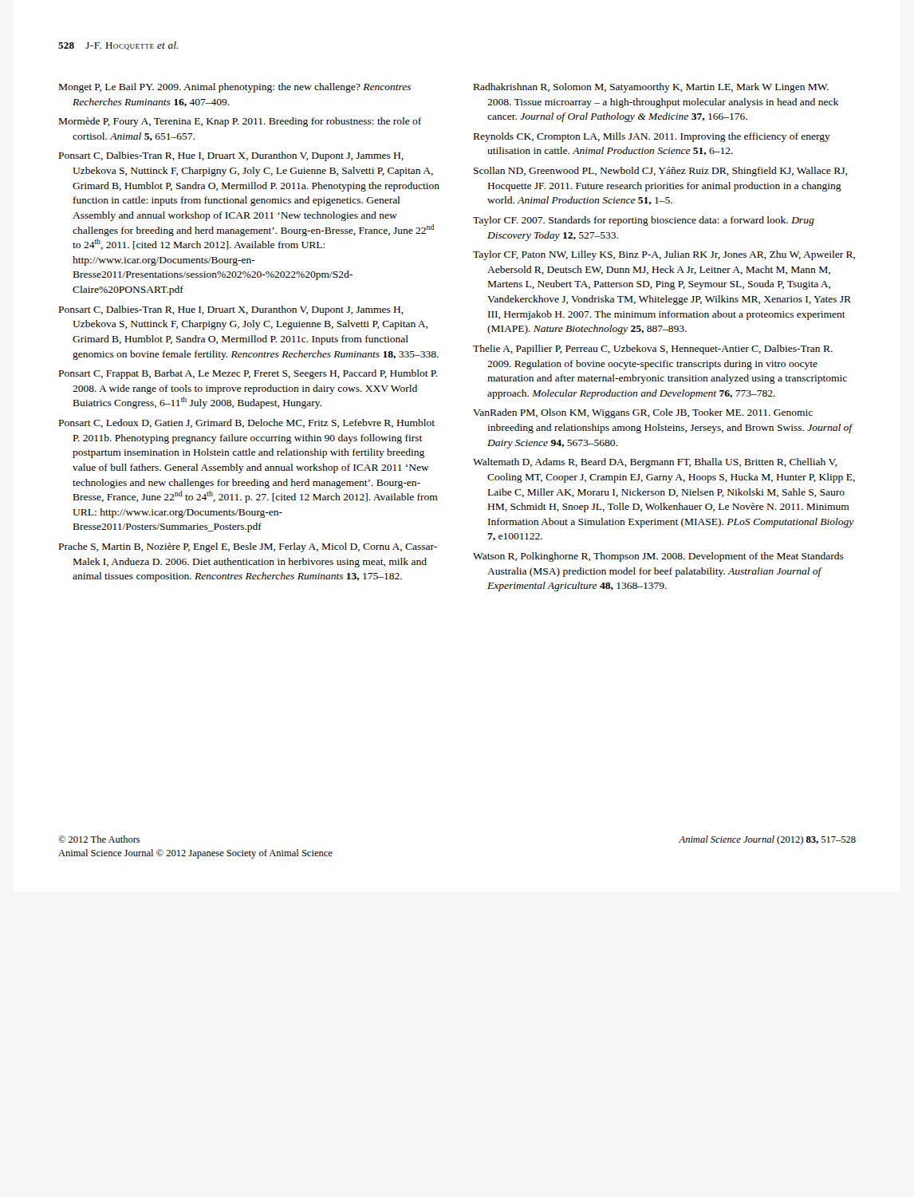528 J-F. Hocquette et al.
Monget P, Le Bail PY. 2009. Animal phenotyping: the new challenge? Rencontres Recherches Ruminants 16, 407–409.
Mormède P, Foury A, Terenina E, Knap P. 2011. Breeding for robustness: the role of cortisol. Animal 5, 651–657.
Ponsart C, Dalbies-Tran R, Hue I, Druart X, Duranthon V, Dupont J, Jammes H, Uzbekova S, Nuttinck F, Charpigny G, Joly C, Le Guienne B, Salvetti P, Capitan A, Grimard B, Humblot P, Sandra O, Mermillod P. 2011a. Phenotyping the reproduction function in cattle: inputs from functional genomics and epigenetics. General Assembly and annual workshop of ICAR 2011 ‘New technologies and new challenges for breeding and herd management’. Bourg-en-Bresse, France, June 22nd to 24th, 2011. [cited 12 March 2012]. Available from URL: http://www.icar.org/Documents/Bourg-en-Bresse2011/Presentations/session%202%20-%2022%20pm/S2d-Claire%20PONSART.pdf
Ponsart C, Dalbies-Tran R, Hue I, Druart X, Duranthon V, Dupont J, Jammes H, Uzbekova S, Nuttinck F, Charpigny G, Joly C, Leguienne B, Salvetti P, Capitan A, Grimard B, Humblot P, Sandra O, Mermillod P. 2011c. Inputs from functional genomics on bovine female fertility. Rencontres Recherches Ruminants 18, 335–338.
Ponsart C, Frappat B, Barbat A, Le Mezec P, Freret S, Seegers H, Paccard P, Humblot P. 2008. A wide range of tools to improve reproduction in dairy cows. XXV World Buiatrics Congress, 6–11th July 2008, Budapest, Hungary.
Ponsart C, Ledoux D, Gatien J, Grimard B, Deloche MC, Fritz S, Lefebvre R, Humblot P. 2011b. Phenotyping pregnancy failure occurring within 90 days following first postpartum insemination in Holstein cattle and relationship with fertility breeding value of bull fathers. General Assembly and annual workshop of ICAR 2011 ‘New technologies and new challenges for breeding and herd management’. Bourg-en-Bresse, France, June 22nd to 24th, 2011. p. 27. [cited 12 March 2012]. Available from URL: http://www.icar.org/Documents/Bourg-en-Bresse2011/Posters/Summaries_Posters.pdf
Prache S, Martin B, Nozière P, Engel E, Besle JM, Ferlay A, Micol D, Cornu A, Cassar-Malek I, Andueza D. 2006. Diet authentication in herbivores using meat, milk and animal tissues composition. Rencontres Recherches Ruminants 13, 175–182.
Radhakrishnan R, Solomon M, Satyamoorthy K, Martin LE, Mark W Lingen MW. 2008. Tissue microarray – a high-throughput molecular analysis in head and neck cancer. Journal of Oral Pathology & Medicine 37, 166–176.
Reynolds CK, Crompton LA, Mills JAN. 2011. Improving the efficiency of energy utilisation in cattle. Animal Production Science 51, 6–12.
Scollan ND, Greenwood PL, Newbold CJ, Yáñez Ruiz DR, Shingfield KJ, Wallace RJ, Hocquette JF. 2011. Future research priorities for animal production in a changing world. Animal Production Science 51, 1–5.
Taylor CF. 2007. Standards for reporting bioscience data: a forward look. Drug Discovery Today 12, 527–533.
Taylor CF, Paton NW, Lilley KS, Binz P-A, Julian RK Jr, Jones AR, Zhu W, Apweiler R, Aebersold R, Deutsch EW, Dunn MJ, Heck A Jr, Leitner A, Macht M, Mann M, Martens L, Neubert TA, Patterson SD, Ping P, Seymour SL, Souda P, Tsugita A, Vandekerckhove J, Vondriska TM, Whitelegge JP, Wilkins MR, Xenarios I, Yates JR III, Hermjakob H. 2007. The minimum information about a proteomics experiment (MIAPE). Nature Biotechnology 25, 887–893.
Thelie A, Papillier P, Perreau C, Uzbekova S, Hennequet-Antier C, Dalbies-Tran R. 2009. Regulation of bovine oocyte-specific transcripts during in vitro oocyte maturation and after maternal-embryonic transition analyzed using a transcriptomic approach. Molecular Reproduction and Development 76, 773–782.
VanRaden PM, Olson KM, Wiggans GR, Cole JB, Tooker ME. 2011. Genomic inbreeding and relationships among Holsteins, Jerseys, and Brown Swiss. Journal of Dairy Science 94, 5673–5680.
Waltemath D, Adams R, Beard DA, Bergmann FT, Bhalla US, Britten R, Chelliah V, Cooling MT, Cooper J, Crampin EJ, Garny A, Hoops S, Hucka M, Hunter P, Klipp E, Laibe C, Miller AK, Moraru I, Nickerson D, Nielsen P, Nikolski M, Sahle S, Sauro HM, Schmidt H, Snoep JL, Tolle D, Wolkenhauer O, Le Novère N. 2011. Minimum Information About a Simulation Experiment (MIASE). PLoS Computational Biology 7, e1001122.
Watson R, Polkinghorne R, Thompson JM. 2008. Development of the Meat Standards Australia (MSA) prediction model for beef palatability. Australian Journal of Experimental Agriculture 48, 1368–1379.
© 2012 The Authors
Animal Science Journal © 2012 Japanese Society of Animal Science
Animal Science Journal (2012) 83, 517–528